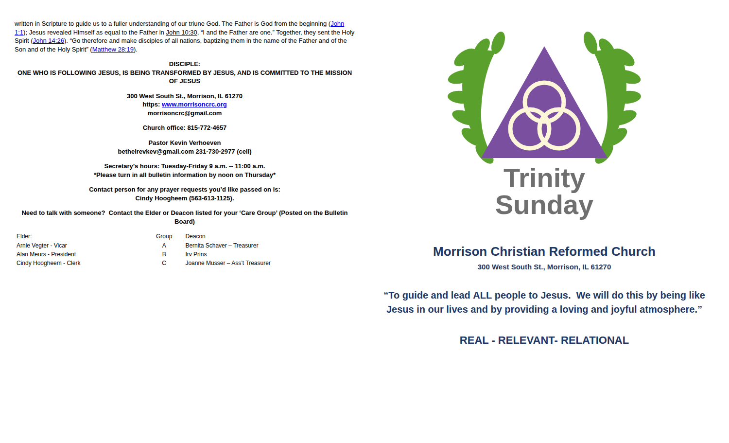written in Scripture to guide us to a fuller understanding of our triune God. The Father is God from the beginning (John 1:1); Jesus revealed Himself as equal to the Father in John 10:30, “I and the Father are one.” Together, they sent the Holy Spirit (John 14:26). “Go therefore and make disciples of all nations, baptizing them in the name of the Father and of the Son and of the Holy Spirit” (Matthew 28:19).
DISCIPLE: ONE WHO IS FOLLOWING JESUS, IS BEING TRANSFORMED BY JESUS, AND IS COMMITTED TO THE MISSION OF JESUS
300 West South St., Morrison, IL 61270
https: www.morrisoncrc.org
morrisoncrc@gmail.com
Church office: 815-772-4657
Pastor Kevin Verhoeven
bethelrevkev@gmail.com 231-730-2977 (cell)
Secretary’s hours: Tuesday-Friday 9 a.m. -- 11:00 a.m.
*Please turn in all bulletin information by noon on Thursday*
Contact person for any prayer requests you’d like passed on is:
Cindy Hoogheem (563-613-1125).
Need to talk with someone? Contact the Elder or Deacon listed for your ‘Care Group’ (Posted on the Bulletin Board)
| Elder: | Group | Deacon |
| Arnie Vegter - Vicar | A | Bernita Schaver – Treasurer |
| Alan Meurs - President | B | Irv Prins |
| Cindy Hoogheem - Clerk | C | Joanne Musser – Ass’t Treasurer |
Trinity Sunday
Morrison Christian Reformed Church
300 West South St., Morrison, IL 61270
“To guide and lead ALL people to Jesus. We will do this by being like Jesus in our lives and by providing a loving and joyful atmosphere.”
REAL - RELEVANT- RELATIONAL